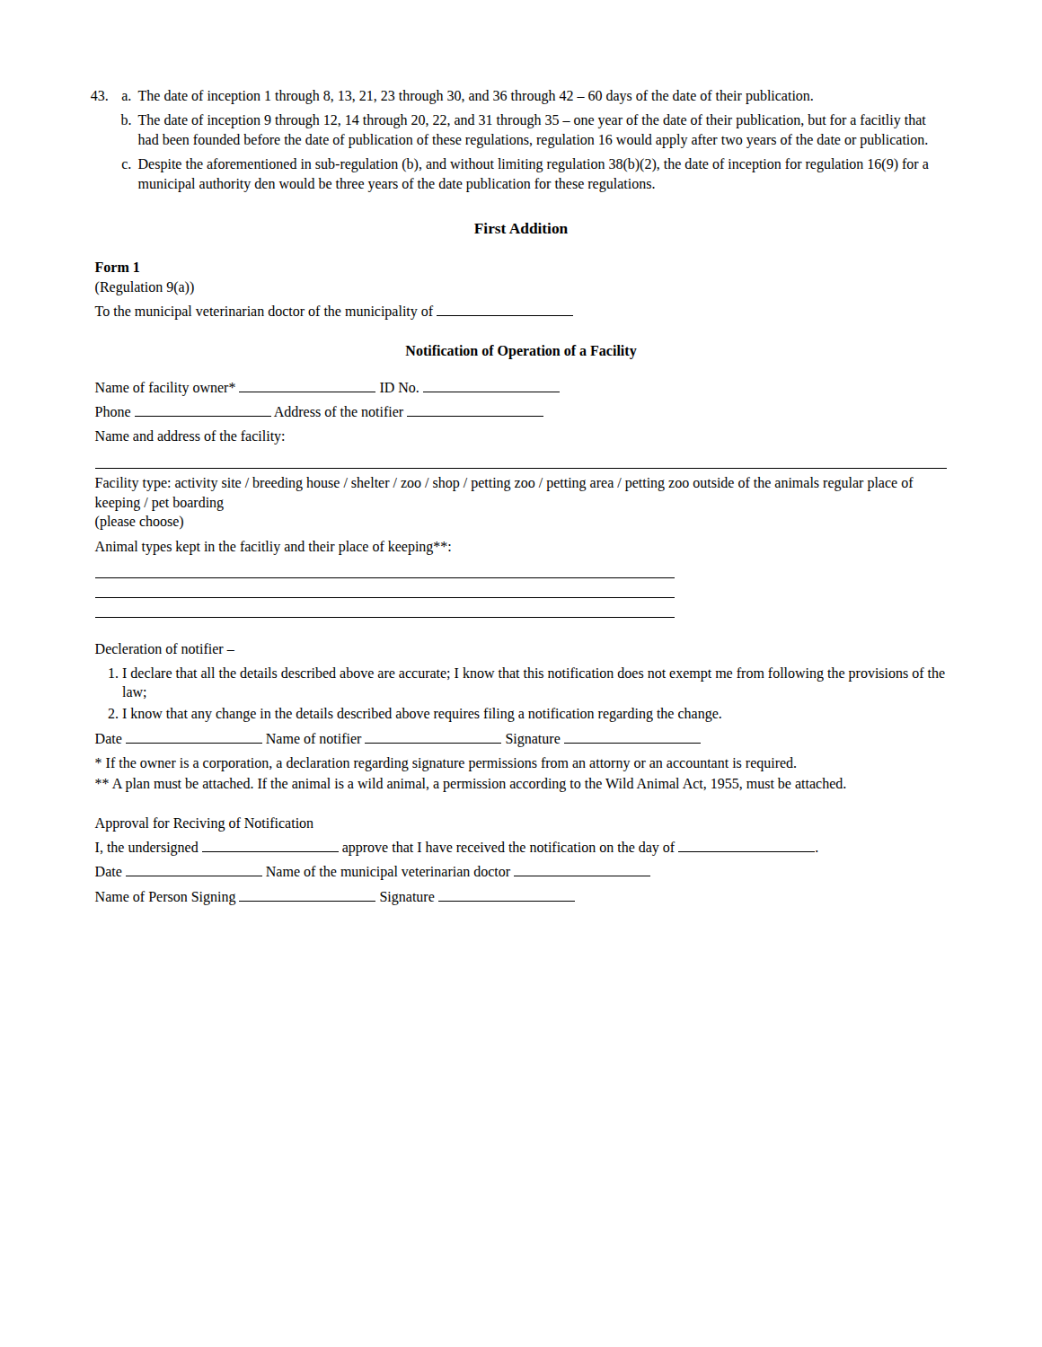The date of inception 1 through 8, 13, 21, 23 through 30, and 36 through 42 – 60 days of the date of their publication.
The date of inception 9 through 12, 14 through 20, 22, and 31 through 35 – one year of the date of their publication, but for a facitliy that had been founded before the date of publication of these regulations, regulation 16 would apply after two years of the date or publication.
Despite the aforementioned in sub-regulation (b), and without limiting regulation 38(b)(2), the date of inception for regulation 16(9) for a municipal authority den would be three years of the date publication for these regulations.
First Addition
Form 1
(Regulation 9(a))
To the municipal veterinarian doctor of the municipality of
Notification of Operation of a Facility
Name of facility owner* ID No.
Phone Address of the notifier
Name and address of the facility:
Facility type: activity site / breeding house / shelter / zoo / shop / petting zoo / petting area / petting zoo outside of the animals regular place of keeping / pet boarding
(please choose)
Animal types kept in the facitliy and their place of keeping**:
Decleration of notifier –
I declare that all the details described above are accurate; I know that this notification does not exempt me from following the provisions of the law;
I know that any change in the details described above requires filing a notification regarding the change.
Date Name of notifier Signature
* If the owner is a corporation, a declaration regarding signature permissions from an attorny or an accountant is required.
** A plan must be attached. If the animal is a wild animal, a permission according to the Wild Animal Act, 1955, must be attached.
Approval for Reciving of Notification
I, the undersigned approve that I have received the notification on the day of .
Date Name of the municipal veterinarian doctor
Name of Person Signing Signature